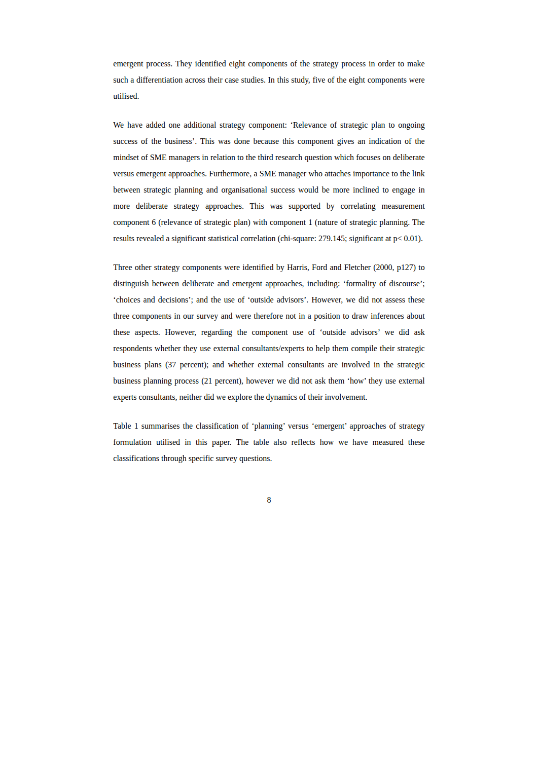emergent process. They identified eight components of the strategy process in order to make such a differentiation across their case studies. In this study, five of the eight components were utilised.
We have added one additional strategy component: ‘Relevance of strategic plan to ongoing success of the business’. This was done because this component gives an indication of the mindset of SME managers in relation to the third research question which focuses on deliberate versus emergent approaches. Furthermore, a SME manager who attaches importance to the link between strategic planning and organisational success would be more inclined to engage in more deliberate strategy approaches. This was supported by correlating measurement component 6 (relevance of strategic plan) with component 1 (nature of strategic planning. The results revealed a significant statistical correlation (chi-square: 279.145; significant at p< 0.01).
Three other strategy components were identified by Harris, Ford and Fletcher (2000, p127) to distinguish between deliberate and emergent approaches, including: ‘formality of discourse’; ‘choices and decisions’; and the use of ‘outside advisors’. However, we did not assess these three components in our survey and were therefore not in a position to draw inferences about these aspects. However, regarding the component use of ‘outside advisors’ we did ask respondents whether they use external consultants/experts to help them compile their strategic business plans (37 percent); and whether external consultants are involved in the strategic business planning process (21 percent), however we did not ask them ‘how’ they use external experts consultants, neither did we explore the dynamics of their involvement.
Table 1 summarises the classification of ‘planning’ versus ‘emergent’ approaches of strategy formulation utilised in this paper. The table also reflects how we have measured these classifications through specific survey questions.
8